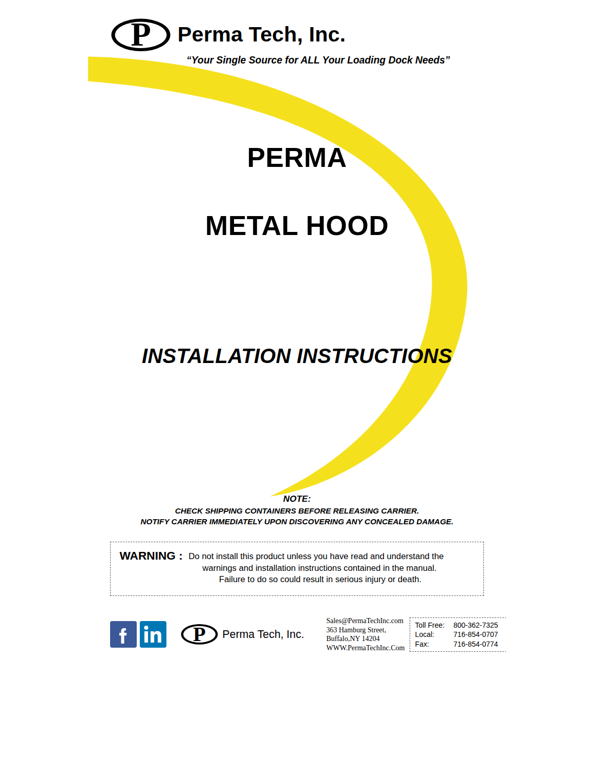P
Perma Tech, Inc.
“Your Single Source for ALL Your Loading Dock Needs”
PERMA
METAL HOOD
INSTALLATION INSTRUCTIONS
NOTE: CHECK SHIPPING CONTAINERS BEFORE RELEASING CARRIER.
NOTIFY CARRIER IMMEDIATELY UPON DISCOVERING ANY CONCEALED DAMAGE.
WARNING :
Do not install this product unless you have read and understand the warnings and installation instructions contained in the manual. Failure to do so could result in serious injury or death.
P
Perma Tech, Inc.
Sales@PermaTechInc.com
363 Hamburg Street, Buffalo,NY 14204
WWW.PermaTechInc.Com
| Toll Free: | 800-362-7325 |
| Local: | 716-854-0707 |
| Fax: | 716-854-0774 |